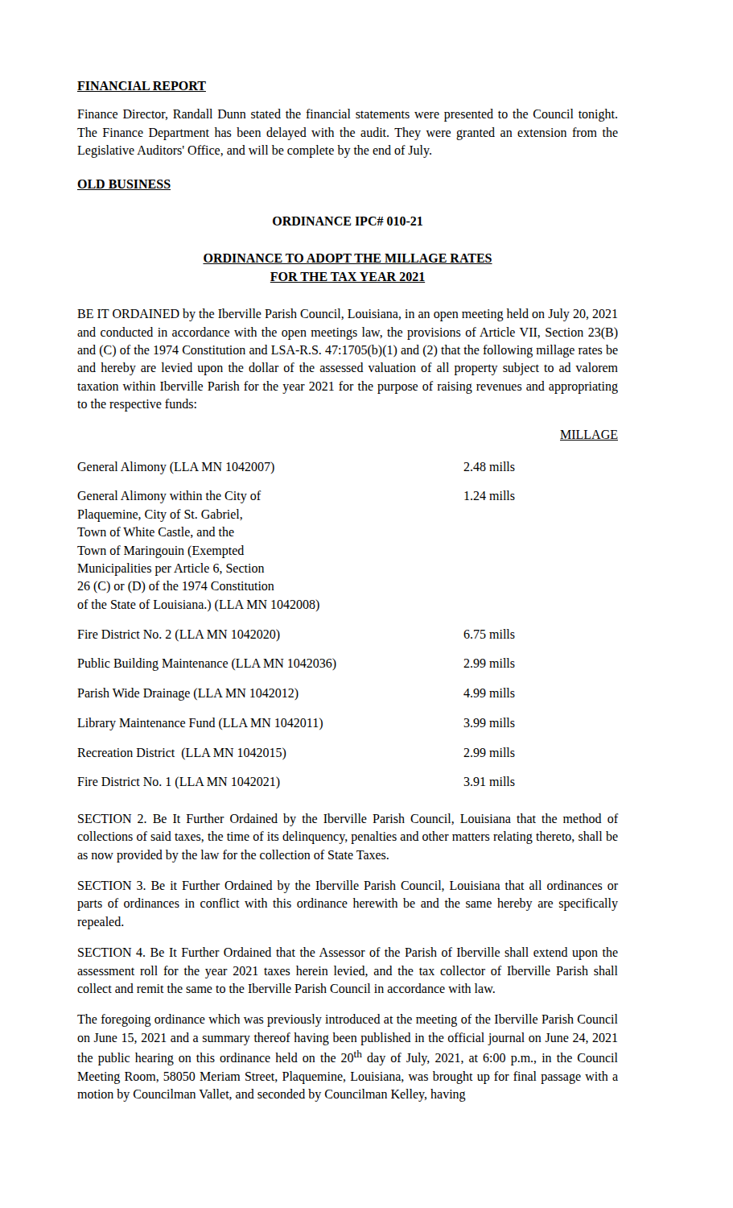FINANCIAL REPORT
Finance Director, Randall Dunn stated the financial statements were presented to the Council tonight. The Finance Department has been delayed with the audit. They were granted an extension from the Legislative Auditors' Office, and will be complete by the end of July.
OLD BUSINESS
ORDINANCE IPC# 010-21
ORDINANCE TO ADOPT THE MILLAGE RATES
FOR THE TAX YEAR 2021
BE IT ORDAINED by the Iberville Parish Council, Louisiana, in an open meeting held on July 20, 2021 and conducted in accordance with the open meetings law, the provisions of Article VII, Section 23(B) and (C) of the 1974 Constitution and LSA-R.S. 47:1705(b)(1) and (2) that the following millage rates be and hereby are levied upon the dollar of the assessed valuation of all property subject to ad valorem taxation within Iberville Parish for the year 2021 for the purpose of raising revenues and appropriating to the respective funds:
MILLAGE
| General Alimony (LLA MN 1042007) | 2.48 mills |
| General Alimony within the City of Plaquemine, City of St. Gabriel, Town of White Castle, and the Town of Maringouin (Exempted Municipalities per Article 6, Section 26 (C) or (D) of the 1974 Constitution of the State of Louisiana.) (LLA MN 1042008) | 1.24 mills |
| Fire District No. 2 (LLA MN 1042020) | 6.75 mills |
| Public Building Maintenance (LLA MN 1042036) | 2.99 mills |
| Parish Wide Drainage (LLA MN 1042012) | 4.99 mills |
| Library Maintenance Fund (LLA MN 1042011) | 3.99 mills |
| Recreation District (LLA MN 1042015) | 2.99 mills |
| Fire District No. 1 (LLA MN 1042021) | 3.91 mills |
SECTION 2. Be It Further Ordained by the Iberville Parish Council, Louisiana that the method of collections of said taxes, the time of its delinquency, penalties and other matters relating thereto, shall be as now provided by the law for the collection of State Taxes.
SECTION 3. Be it Further Ordained by the Iberville Parish Council, Louisiana that all ordinances or parts of ordinances in conflict with this ordinance herewith be and the same hereby are specifically repealed.
SECTION 4. Be It Further Ordained that the Assessor of the Parish of Iberville shall extend upon the assessment roll for the year 2021 taxes herein levied, and the tax collector of Iberville Parish shall collect and remit the same to the Iberville Parish Council in accordance with law.
The foregoing ordinance which was previously introduced at the meeting of the Iberville Parish Council on June 15, 2021 and a summary thereof having been published in the official journal on June 24, 2021 the public hearing on this ordinance held on the 20th day of July, 2021, at 6:00 p.m., in the Council Meeting Room, 58050 Meriam Street, Plaquemine, Louisiana, was brought up for final passage with a motion by Councilman Vallet, and seconded by Councilman Kelley, having